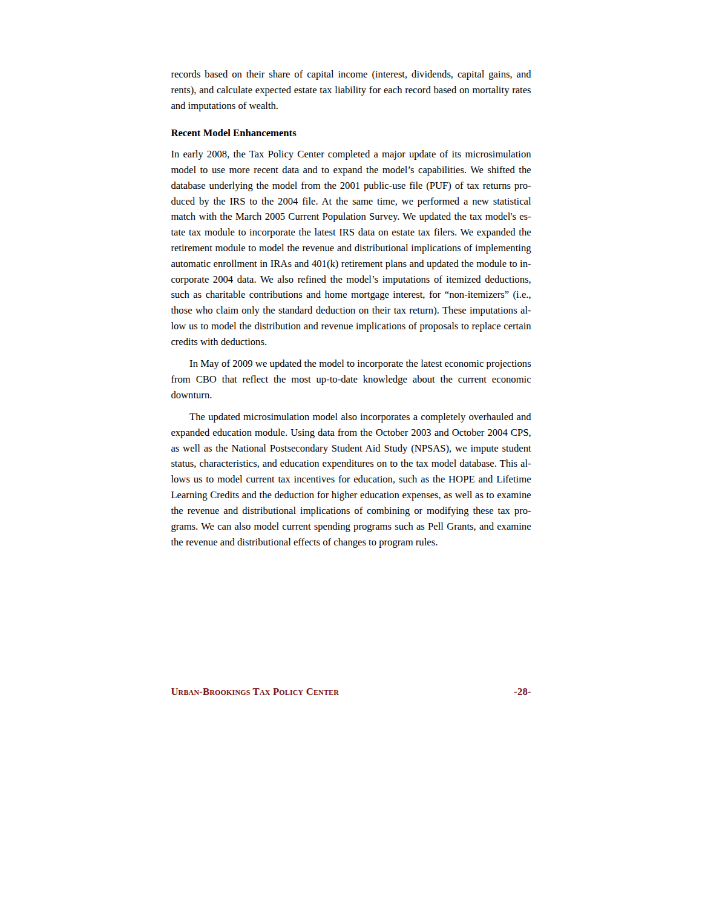records based on their share of capital income (interest, dividends, capital gains, and rents), and calculate expected estate tax liability for each record based on mortality rates and imputations of wealth.
Recent Model Enhancements
In early 2008, the Tax Policy Center completed a major update of its microsimulation model to use more recent data and to expand the model’s capabilities. We shifted the database underlying the model from the 2001 public-use file (PUF) of tax returns produced by the IRS to the 2004 file. At the same time, we performed a new statistical match with the March 2005 Current Population Survey. We updated the tax model's estate tax module to incorporate the latest IRS data on estate tax filers. We expanded the retirement module to model the revenue and distributional implications of implementing automatic enrollment in IRAs and 401(k) retirement plans and updated the module to incorporate 2004 data. We also refined the model’s imputations of itemized deductions, such as charitable contributions and home mortgage interest, for “non-itemizers” (i.e., those who claim only the standard deduction on their tax return). These imputations allow us to model the distribution and revenue implications of proposals to replace certain credits with deductions.
In May of 2009 we updated the model to incorporate the latest economic projections from CBO that reflect the most up-to-date knowledge about the current economic downturn.
The updated microsimulation model also incorporates a completely overhauled and expanded education module. Using data from the October 2003 and October 2004 CPS, as well as the National Postsecondary Student Aid Study (NPSAS), we impute student status, characteristics, and education expenditures on to the tax model database. This allows us to model current tax incentives for education, such as the HOPE and Lifetime Learning Credits and the deduction for higher education expenses, as well as to examine the revenue and distributional implications of combining or modifying these tax programs. We can also model current spending programs such as Pell Grants, and examine the revenue and distributional effects of changes to program rules.
Urban-Brookings Tax Policy Center -28-